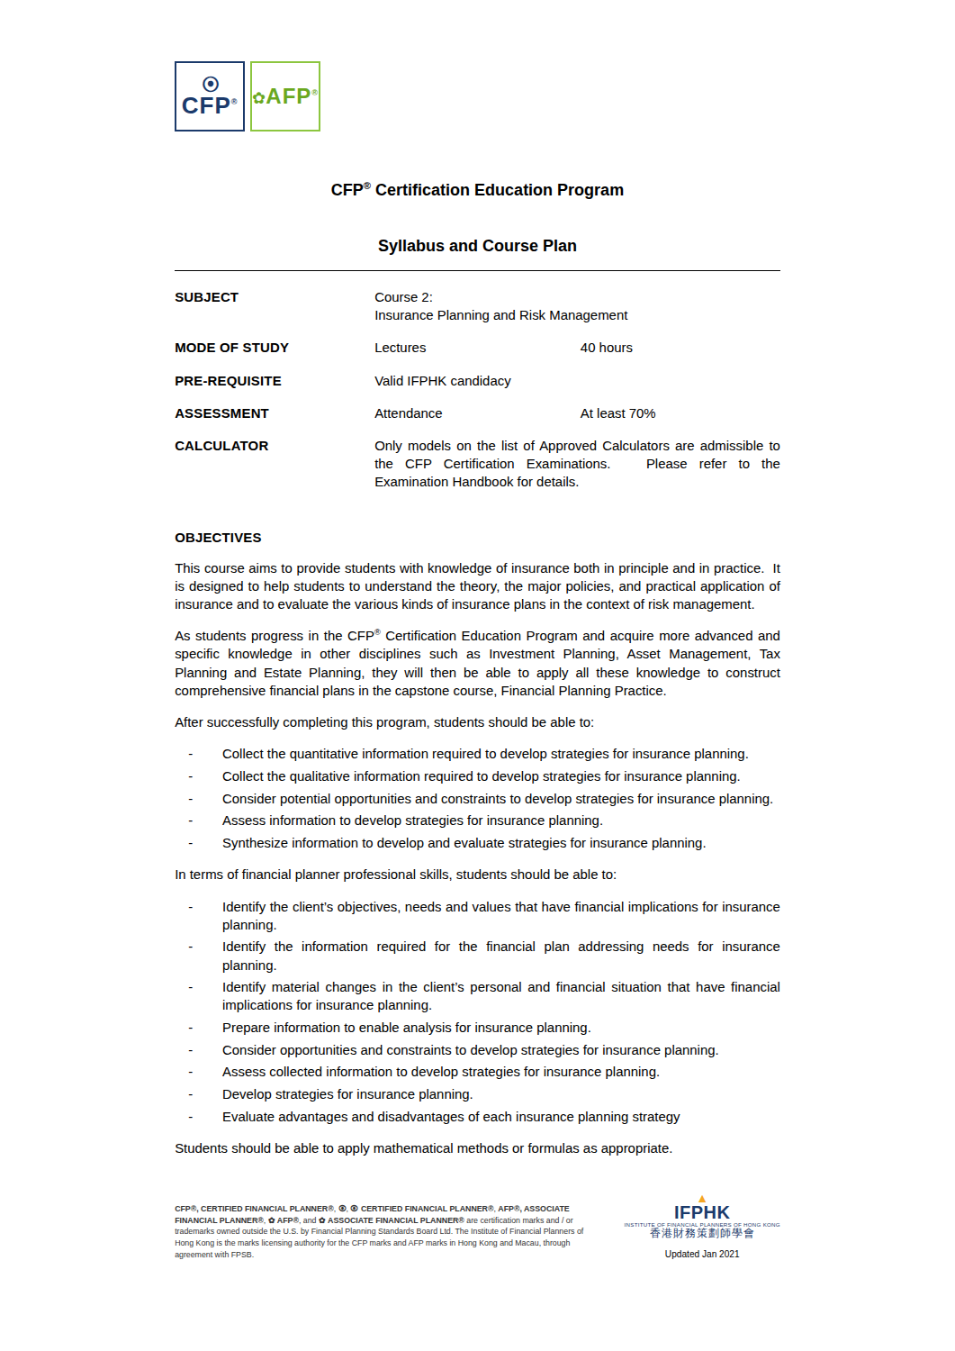⦿ CFP®
✿AFP®
CFP® Certification Education Program
Syllabus and Course Plan
| SUBJECT | Course 2: Insurance Planning and Risk Management |
| MODE OF STUDY | Lectures | 40 hours |
| PRE-REQUISITE | Valid IFPHK candidacy |
| ASSESSMENT | Attendance | At least 70% |
| CALCULATOR | Only models on the list of Approved Calculators are admissible to the CFP Certification Examinations. Please refer to the Examination Handbook for details. |
OBJECTIVES
This course aims to provide students with knowledge of insurance both in principle and in practice. It is designed to help students to understand the theory, the major policies, and practical application of insurance and to evaluate the various kinds of insurance plans in the context of risk management.
As students progress in the CFP® Certification Education Program and acquire more advanced and specific knowledge in other disciplines such as Investment Planning, Asset Management, Tax Planning and Estate Planning, they will then be able to apply all these knowledge to construct comprehensive financial plans in the capstone course, Financial Planning Practice.
After successfully completing this program, students should be able to:
Collect the quantitative information required to develop strategies for insurance planning.
Collect the qualitative information required to develop strategies for insurance planning.
Consider potential opportunities and constraints to develop strategies for insurance planning.
Assess information to develop strategies for insurance planning.
Synthesize information to develop and evaluate strategies for insurance planning.
In terms of financial planner professional skills, students should be able to:
Identify the client’s objectives, needs and values that have financial implications for insurance planning.
Identify the information required for the financial plan addressing needs for insurance planning.
Identify material changes in the client’s personal and financial situation that have financial implications for insurance planning.
Prepare information to enable analysis for insurance planning.
Consider opportunities and constraints to develop strategies for insurance planning.
Assess collected information to develop strategies for insurance planning.
Develop strategies for insurance planning.
Evaluate advantages and disadvantages of each insurance planning strategy
Students should be able to apply mathematical methods or formulas as appropriate.
CFP®, CERTIFIED FINANCIAL PLANNER®, ⦿, ⦿ CERTIFIED FINANCIAL PLANNER®, AFP®, ASSOCIATE FINANCIAL PLANNER®, ✿ AFP®, and ✿ ASSOCIATE FINANCIAL PLANNER® are certification marks and / or trademarks owned outside the U.S. by Financial Planning Standards Board Ltd. The Institute of Financial Planners of Hong Kong is the marks licensing authority for the CFP marks and AFP marks in Hong Kong and Macau, through agreement with FPSB.
▲ IFPHK INSTITUTE OF FINANCIAL PLANNERS OF HONG KONG 香港財務策劃師學會
Updated Jan 2021